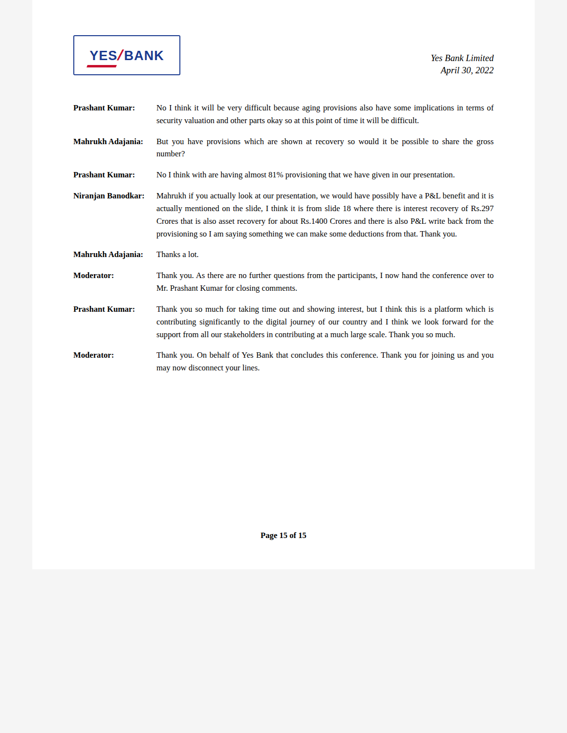YES/BANK
Yes Bank Limited
April 30, 2022
| Prashant Kumar: | No I think it will be very difficult because aging provisions also have some implications in terms of security valuation and other parts okay so at this point of time it will be difficult. |
| Mahrukh Adajania: | But you have provisions which are shown at recovery so would it be possible to share the gross number? |
| Prashant Kumar: | No I think with are having almost 81% provisioning that we have given in our presentation. |
| Niranjan Banodkar: | Mahrukh if you actually look at our presentation, we would have possibly have a P&L benefit and it is actually mentioned on the slide, I think it is from slide 18 where there is interest recovery of Rs.297 Crores that is also asset recovery for about Rs.1400 Crores and there is also P&L write back from the provisioning so I am saying something we can make some deductions from that. Thank you. |
| Mahrukh Adajania: | Thanks a lot. |
| Moderator: | Thank you. As there are no further questions from the participants, I now hand the conference over to Mr. Prashant Kumar for closing comments. |
| Prashant Kumar: | Thank you so much for taking time out and showing interest, but I think this is a platform which is contributing significantly to the digital journey of our country and I think we look forward for the support from all our stakeholders in contributing at a much large scale. Thank you so much. |
| Moderator: | Thank you. On behalf of Yes Bank that concludes this conference. Thank you for joining us and you may now disconnect your lines. |
Page 15 of 15